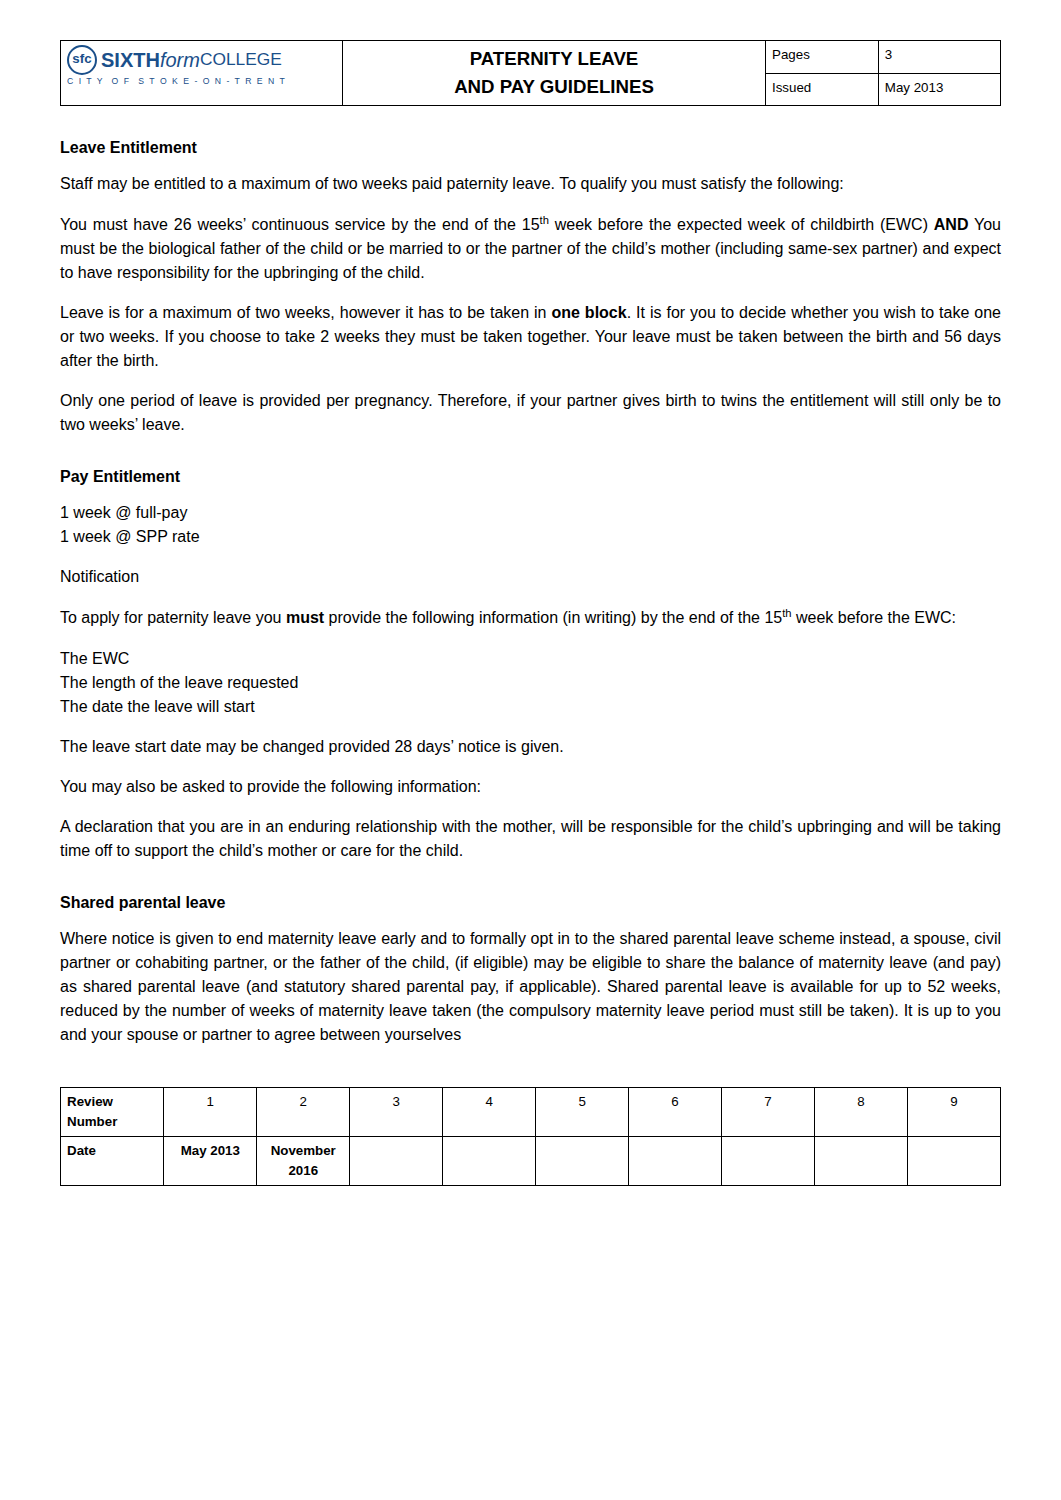| sfc SIXTH form COLLEGE C I T Y O F S T O K E - O N - T R E N T | PATERNITY LEAVE AND PAY GUIDELINES | Pages | 3 |
| Issued | May 2013 |
Leave Entitlement
Staff may be entitled to a maximum of two weeks paid paternity leave. To qualify you must satisfy the following:
You must have 26 weeks’ continuous service by the end of the 15th week before the expected week of childbirth (EWC) AND You must be the biological father of the child or be married to or the partner of the child’s mother (including same-sex partner) and expect to have responsibility for the upbringing of the child.
Leave is for a maximum of two weeks, however it has to be taken in one block. It is for you to decide whether you wish to take one or two weeks. If you choose to take 2 weeks they must be taken together. Your leave must be taken between the birth and 56 days after the birth.
Only one period of leave is provided per pregnancy. Therefore, if your partner gives birth to twins the entitlement will still only be to two weeks’ leave.
Pay Entitlement
1 week @ full-pay
1 week @ SPP rate
Notification
To apply for paternity leave you must provide the following information (in writing) by the end of the 15th week before the EWC:
The EWC
The length of the leave requested
The date the leave will start
The leave start date may be changed provided 28 days’ notice is given.
You may also be asked to provide the following information:
A declaration that you are in an enduring relationship with the mother, will be responsible for the child’s upbringing and will be taking time off to support the child’s mother or care for the child.
Shared parental leave
Where notice is given to end maternity leave early and to formally opt in to the shared parental leave scheme instead, a spouse, civil partner or cohabiting partner, or the father of the child, (if eligible) may be eligible to share the balance of maternity leave (and pay) as shared parental leave (and statutory shared parental pay, if applicable). Shared parental leave is available for up to 52 weeks, reduced by the number of weeks of maternity leave taken (the compulsory maternity leave period must still be taken). It is up to you and your spouse or partner to agree between yourselves
| Review Number | 1 | 2 | 3 | 4 | 5 | 6 | 7 | 8 | 9 |
| Date | May 2013 | November 2016 | | | | | | | |